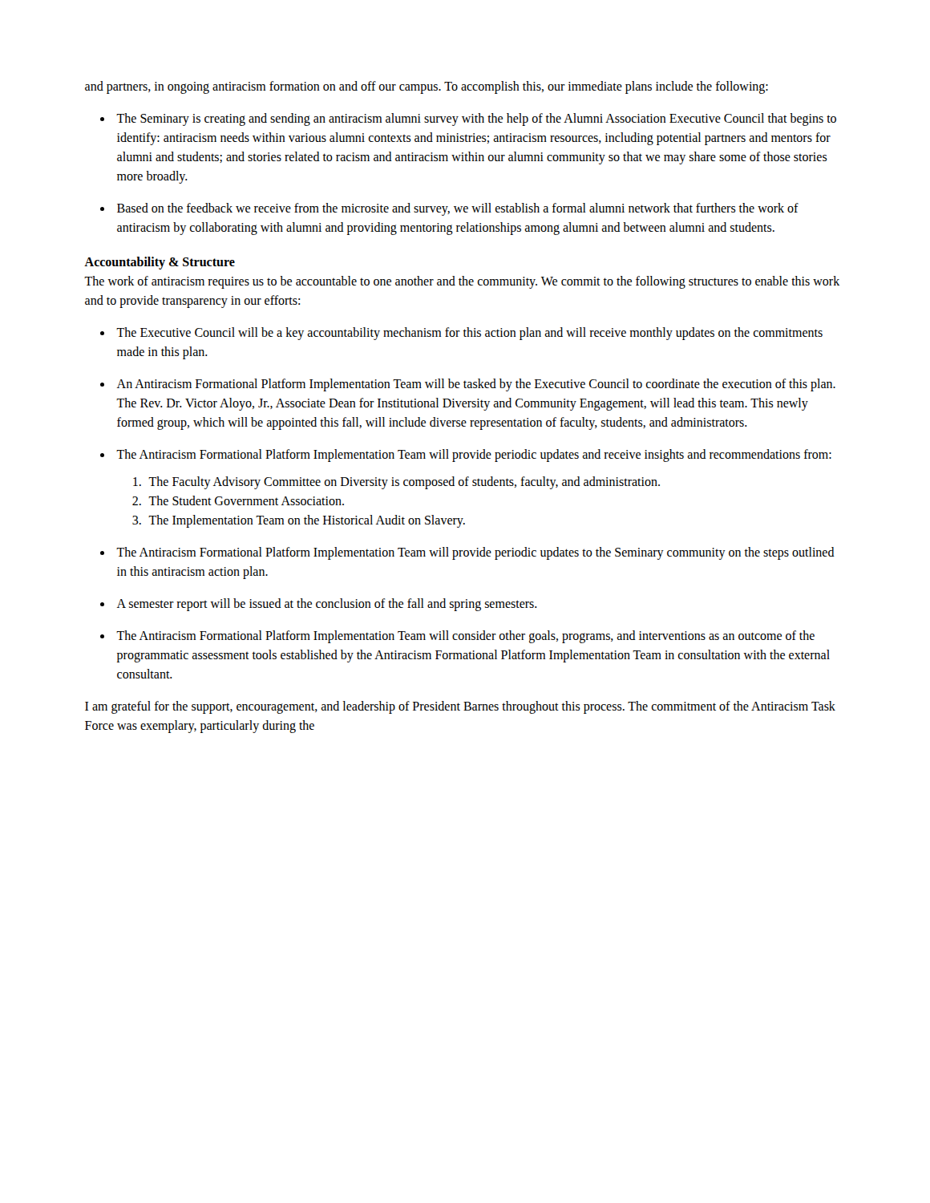and partners, in ongoing antiracism formation on and off our campus. To accomplish this, our immediate plans include the following:
The Seminary is creating and sending an antiracism alumni survey with the help of the Alumni Association Executive Council that begins to identify: antiracism needs within various alumni contexts and ministries; antiracism resources, including potential partners and mentors for alumni and students; and stories related to racism and antiracism within our alumni community so that we may share some of those stories more broadly.
Based on the feedback we receive from the microsite and survey, we will establish a formal alumni network that furthers the work of antiracism by collaborating with alumni and providing mentoring relationships among alumni and between alumni and students.
Accountability & Structure
The work of antiracism requires us to be accountable to one another and the community. We commit to the following structures to enable this work and to provide transparency in our efforts:
The Executive Council will be a key accountability mechanism for this action plan and will receive monthly updates on the commitments made in this plan.
An Antiracism Formational Platform Implementation Team will be tasked by the Executive Council to coordinate the execution of this plan. The Rev. Dr. Victor Aloyo, Jr., Associate Dean for Institutional Diversity and Community Engagement, will lead this team. This newly formed group, which will be appointed this fall, will include diverse representation of faculty, students, and administrators.
The Antiracism Formational Platform Implementation Team will provide periodic updates and receive insights and recommendations from:
The Faculty Advisory Committee on Diversity is composed of students, faculty, and administration.
The Student Government Association.
The Implementation Team on the Historical Audit on Slavery.
The Antiracism Formational Platform Implementation Team will provide periodic updates to the Seminary community on the steps outlined in this antiracism action plan.
A semester report will be issued at the conclusion of the fall and spring semesters.
The Antiracism Formational Platform Implementation Team will consider other goals, programs, and interventions as an outcome of the programmatic assessment tools established by the Antiracism Formational Platform Implementation Team in consultation with the external consultant.
I am grateful for the support, encouragement, and leadership of President Barnes throughout this process. The commitment of the Antiracism Task Force was exemplary, particularly during the